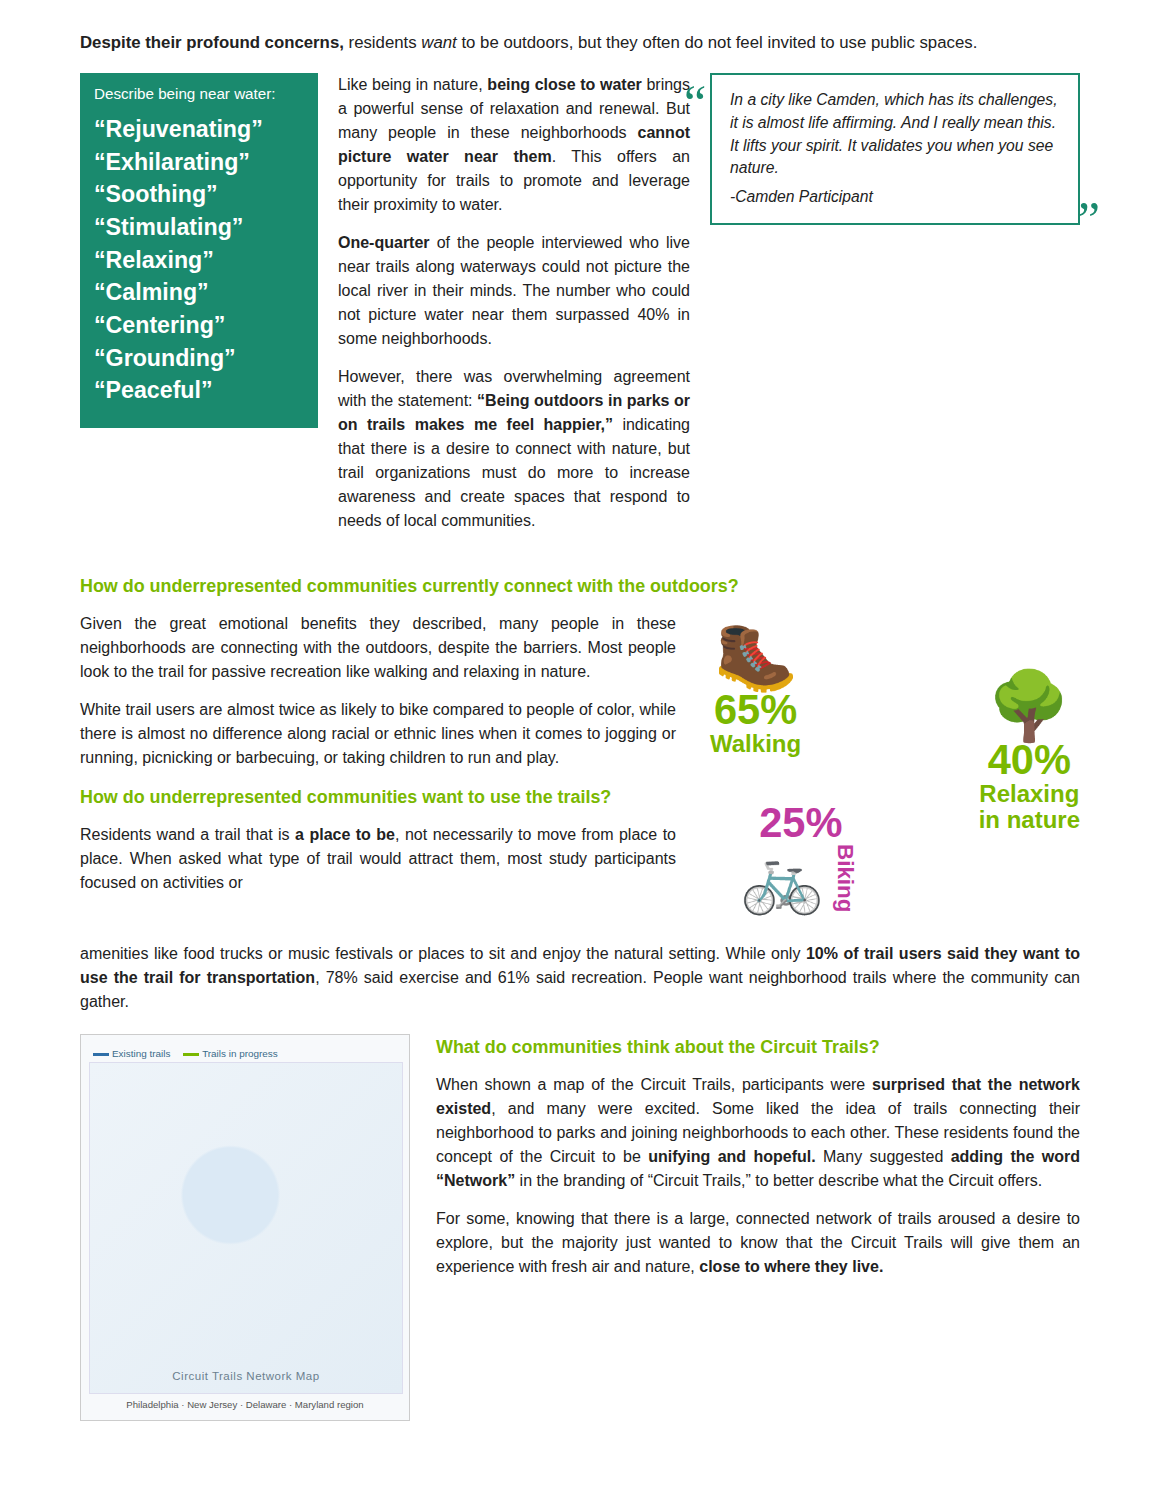Despite their profound concerns, residents want to be outdoors, but they often do not feel invited to use public spaces.
Describe being near water:
“Rejuvenating”
“Exhilarating”
“Soothing”
“Stimulating”
“Relaxing”
“Calming”
“Centering”
“Grounding”
“Peaceful”
Like being in nature, being close to water brings a powerful sense of relaxation and renewal. But many people in these neighborhoods cannot picture water near them. This offers an opportunity for trails to promote and leverage their proximity to water.
One-quarter of the people interviewed who live near trails along waterways could not picture the local river in their minds. The number who could not picture water near them surpassed 40% in some neighborhoods.
However, there was overwhelming agreement with the statement: “Being outdoors in parks or on trails makes me feel happier,” indicating that there is a desire to connect with nature, but trail organizations must do more to increase awareness and create spaces that respond to needs of local communities.
“ In a city like Camden, which has its challenges, it is almost life affirming. And I really mean this. It lifts your spirit. It validates you when you see nature. -Camden Participant ”
How do underrepresented communities currently connect with the outdoors?
Given the great emotional benefits they described, many people in these neighborhoods are connecting with the outdoors, despite the barriers. Most people look to the trail for passive recreation like walking and relaxing in nature.
White trail users are almost twice as likely to bike compared to people of color, while there is almost no difference along racial or ethnic lines when it comes to jogging or running, picnicking or barbecuing, or taking children to run and play.
How do underrepresented communities want to use the trails?
Residents wand a trail that is a place to be, not necessarily to move from place to place. When asked what type of trail would attract them, most study participants focused on activities or
🥾
65%
Walking
🌳
40%
Relaxing
in nature
25%
🚲 Biking
amenities like food trucks or music festivals or places to sit and enjoy the natural setting. While only 10% of trail users said they want to use the trail for transportation, 78% said exercise and 61% said recreation. People want neighborhood trails where the community can gather.
Existing trails Trails in progress
Philadelphia · New Jersey · Delaware · Maryland region
What do communities think about the Circuit Trails?
When shown a map of the Circuit Trails, participants were surprised that the network existed, and many were excited. Some liked the idea of trails connecting their neighborhood to parks and joining neighborhoods to each other. These residents found the concept of the Circuit to be unifying and hopeful. Many suggested adding the word “Network” in the branding of “Circuit Trails,” to better describe what the Circuit offers.
For some, knowing that there is a large, connected network of trails aroused a desire to explore, but the majority just wanted to know that the Circuit Trails will give them an experience with fresh air and nature, close to where they live.